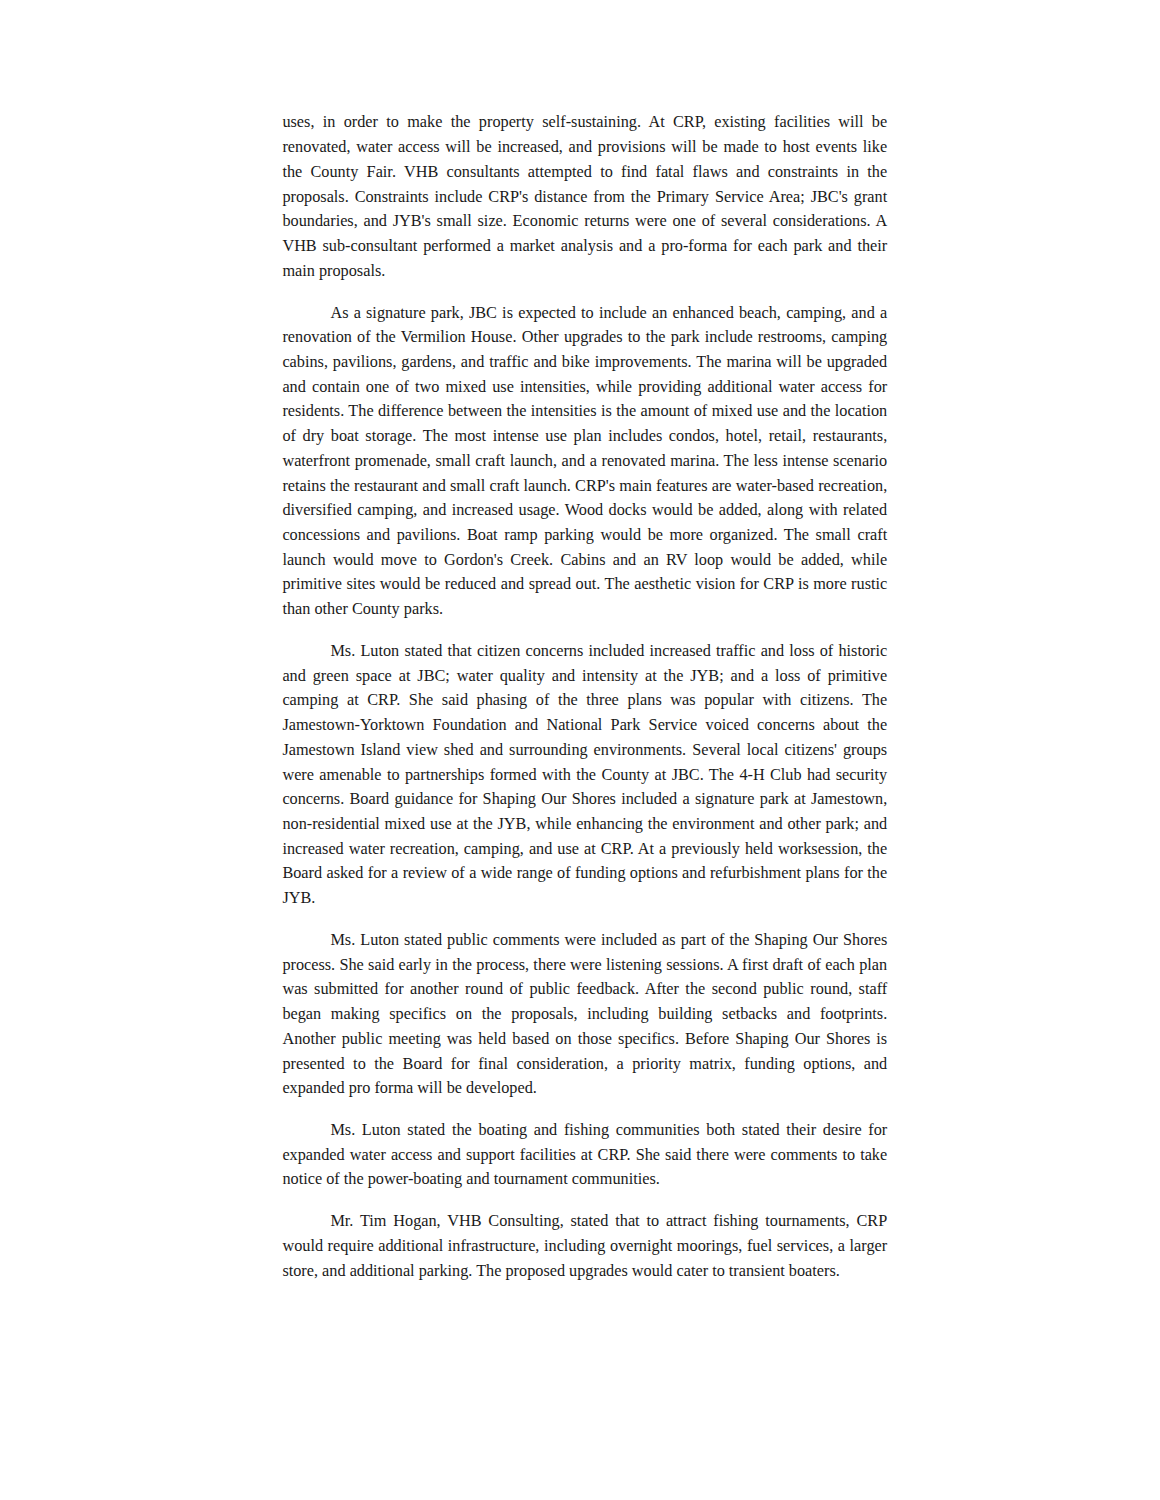uses, in order to make the property self-sustaining. At CRP, existing facilities will be renovated, water access will be increased, and provisions will be made to host events like the County Fair. VHB consultants attempted to find fatal flaws and constraints in the proposals. Constraints include CRP's distance from the Primary Service Area; JBC's grant boundaries, and JYB's small size. Economic returns were one of several considerations. A VHB sub-consultant performed a market analysis and a pro-forma for each park and their main proposals.
As a signature park, JBC is expected to include an enhanced beach, camping, and a renovation of the Vermilion House. Other upgrades to the park include restrooms, camping cabins, pavilions, gardens, and traffic and bike improvements. The marina will be upgraded and contain one of two mixed use intensities, while providing additional water access for residents. The difference between the intensities is the amount of mixed use and the location of dry boat storage. The most intense use plan includes condos, hotel, retail, restaurants, waterfront promenade, small craft launch, and a renovated marina. The less intense scenario retains the restaurant and small craft launch. CRP's main features are water-based recreation, diversified camping, and increased usage. Wood docks would be added, along with related concessions and pavilions. Boat ramp parking would be more organized. The small craft launch would move to Gordon's Creek. Cabins and an RV loop would be added, while primitive sites would be reduced and spread out. The aesthetic vision for CRP is more rustic than other County parks.
Ms. Luton stated that citizen concerns included increased traffic and loss of historic and green space at JBC; water quality and intensity at the JYB; and a loss of primitive camping at CRP. She said phasing of the three plans was popular with citizens. The Jamestown-Yorktown Foundation and National Park Service voiced concerns about the Jamestown Island view shed and surrounding environments. Several local citizens' groups were amenable to partnerships formed with the County at JBC. The 4-H Club had security concerns. Board guidance for Shaping Our Shores included a signature park at Jamestown, non-residential mixed use at the JYB, while enhancing the environment and other park; and increased water recreation, camping, and use at CRP. At a previously held worksession, the Board asked for a review of a wide range of funding options and refurbishment plans for the JYB.
Ms. Luton stated public comments were included as part of the Shaping Our Shores process. She said early in the process, there were listening sessions. A first draft of each plan was submitted for another round of public feedback. After the second public round, staff began making specifics on the proposals, including building setbacks and footprints. Another public meeting was held based on those specifics. Before Shaping Our Shores is presented to the Board for final consideration, a priority matrix, funding options, and expanded pro forma will be developed.
Ms. Luton stated the boating and fishing communities both stated their desire for expanded water access and support facilities at CRP. She said there were comments to take notice of the power-boating and tournament communities.
Mr. Tim Hogan, VHB Consulting, stated that to attract fishing tournaments, CRP would require additional infrastructure, including overnight moorings, fuel services, a larger store, and additional parking. The proposed upgrades would cater to transient boaters.